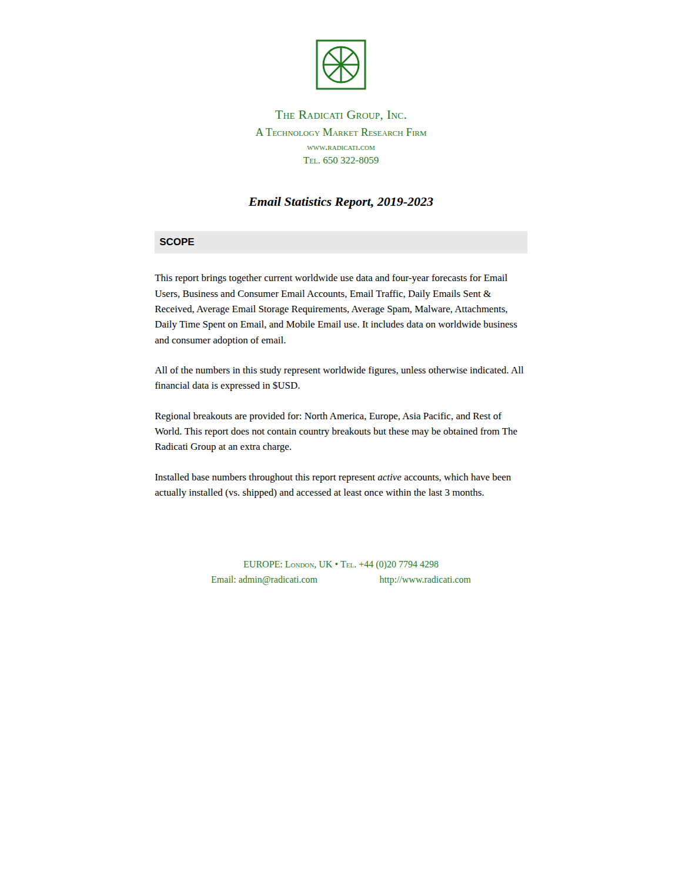The Radicati Group, Inc.
A Technology Market Research Firm
www.radicati.com
Tel. 650 322-8059
Email Statistics Report, 2019-2023
SCOPE
This report brings together current worldwide use data and four-year forecasts for Email Users, Business and Consumer Email Accounts, Email Traffic, Daily Emails Sent & Received, Average Email Storage Requirements, Average Spam, Malware, Attachments, Daily Time Spent on Email, and Mobile Email use. It includes data on worldwide business and consumer adoption of email.
All of the numbers in this study represent worldwide figures, unless otherwise indicated. All financial data is expressed in $USD.
Regional breakouts are provided for: North America, Europe, Asia Pacific, and Rest of World. This report does not contain country breakouts but these may be obtained from The Radicati Group at an extra charge.
Installed base numbers throughout this report represent active accounts, which have been actually installed (vs. shipped) and accessed at least once within the last 3 months.
EUROPE: London, UK • Tel. +44 (0)20 7794 4298
Email: admin@radicati.com http://www.radicati.com